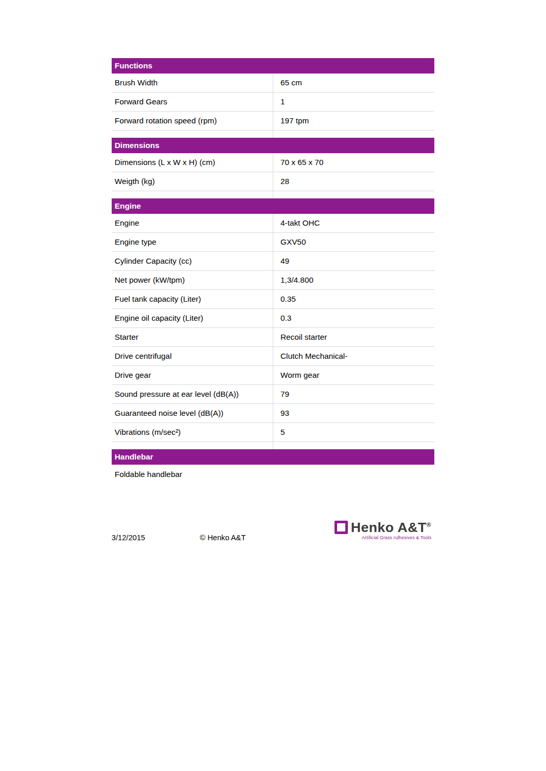| Functions |
| Brush Width | 65 cm |
| Forward Gears | 1 |
| Forward rotation speed (rpm) | 197 tpm |
| Dimensions |
| Dimensions (L x W x H) (cm) | 70 x 65 x 70 |
| Weigth (kg) | 28 |
| Engine |
| Engine | 4-takt OHC |
| Engine type | GXV50 |
| Cylinder Capacity (cc) | 49 |
| Net power (kW/tpm) | 1,3/4.800 |
| Fuel tank capacity (Liter) | 0.35 |
| Engine oil capacity (Liter) | 0.3 |
| Starter | Recoil starter |
| Drive centrifugal | Clutch Mechanical- |
| Drive gear | Worm gear |
| Sound pressure at ear level (dB(A)) | 79 |
| Guaranteed noise level (dB(A)) | 93 |
| Vibrations (m/sec²) | 5 |
| Handlebar |
| Foldable handlebar |
3/12/2015
© Henko A&T
Henko A&T®
Artificial Grass Adhesives & Tools